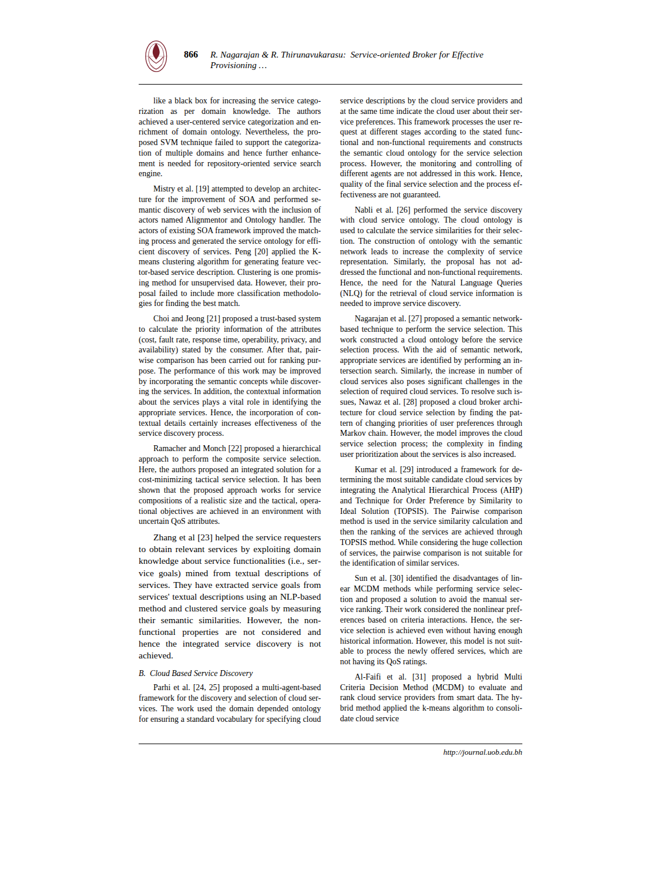866 R. Nagarajan & R. Thirunavukarasu: Service-oriented Broker for Effective Provisioning …
like a black box for increasing the service categorization as per domain knowledge. The authors achieved a user-centered service categorization and enrichment of domain ontology. Nevertheless, the proposed SVM technique failed to support the categorization of multiple domains and hence further enhancement is needed for repository-oriented service search engine.
Mistry et al. [19] attempted to develop an architecture for the improvement of SOA and performed semantic discovery of web services with the inclusion of actors named Alignmentor and Ontology handler. The actors of existing SOA framework improved the matching process and generated the service ontology for efficient discovery of services. Peng [20] applied the K-means clustering algorithm for generating feature vector-based service description. Clustering is one promising method for unsupervised data. However, their proposal failed to include more classification methodologies for finding the best match.
Choi and Jeong [21] proposed a trust-based system to calculate the priority information of the attributes (cost, fault rate, response time, operability, privacy, and availability) stated by the consumer. After that, pairwise comparison has been carried out for ranking purpose. The performance of this work may be improved by incorporating the semantic concepts while discovering the services. In addition, the contextual information about the services plays a vital role in identifying the appropriate services. Hence, the incorporation of contextual details certainly increases effectiveness of the service discovery process.
Ramacher and Monch [22] proposed a hierarchical approach to perform the composite service selection. Here, the authors proposed an integrated solution for a cost-minimizing tactical service selection. It has been shown that the proposed approach works for service compositions of a realistic size and the tactical, operational objectives are achieved in an environment with uncertain QoS attributes.
Zhang et al [23] helped the service requesters to obtain relevant services by exploiting domain knowledge about service functionalities (i.e., service goals) mined from textual descriptions of services. They have extracted service goals from services' textual descriptions using an NLP-based method and clustered service goals by measuring their semantic similarities. However, the non-functional properties are not considered and hence the integrated service discovery is not achieved.
B. Cloud Based Service Discovery
Parhi et al. [24, 25] proposed a multi-agent-based framework for the discovery and selection of cloud services. The work used the domain depended ontology for ensuring a standard vocabulary for specifying cloud service descriptions by the cloud service providers and at the same time indicate the cloud user about their service preferences. This framework processes the user request at different stages according to the stated functional and non-functional requirements and constructs the semantic cloud ontology for the service selection process. However, the monitoring and controlling of different agents are not addressed in this work. Hence, quality of the final service selection and the process effectiveness are not guaranteed.
Nabli et al. [26] performed the service discovery with cloud service ontology. The cloud ontology is used to calculate the service similarities for their selection. The construction of ontology with the semantic network leads to increase the complexity of service representation. Similarly, the proposal has not addressed the functional and non-functional requirements. Hence, the need for the Natural Language Queries (NLQ) for the retrieval of cloud service information is needed to improve service discovery.
Nagarajan et al. [27] proposed a semantic network-based technique to perform the service selection. This work constructed a cloud ontology before the service selection process. With the aid of semantic network, appropriate services are identified by performing an intersection search. Similarly, the increase in number of cloud services also poses significant challenges in the selection of required cloud services. To resolve such issues, Nawaz et al. [28] proposed a cloud broker architecture for cloud service selection by finding the pattern of changing priorities of user preferences through Markov chain. However, the model improves the cloud service selection process; the complexity in finding user prioritization about the services is also increased.
Kumar et al. [29] introduced a framework for determining the most suitable candidate cloud services by integrating the Analytical Hierarchical Process (AHP) and Technique for Order Preference by Similarity to Ideal Solution (TOPSIS). The Pairwise comparison method is used in the service similarity calculation and then the ranking of the services are achieved through TOPSIS method. While considering the huge collection of services, the pairwise comparison is not suitable for the identification of similar services.
Sun et al. [30] identified the disadvantages of linear MCDM methods while performing service selection and proposed a solution to avoid the manual service ranking. Their work considered the nonlinear preferences based on criteria interactions. Hence, the service selection is achieved even without having enough historical information. However, this model is not suitable to process the newly offered services, which are not having its QoS ratings.
Al-Faifi et al. [31] proposed a hybrid Multi Criteria Decision Method (MCDM) to evaluate and rank cloud service providers from smart data. The hybrid method applied the k-means algorithm to consolidate cloud service
http://journal.uob.edu.bh